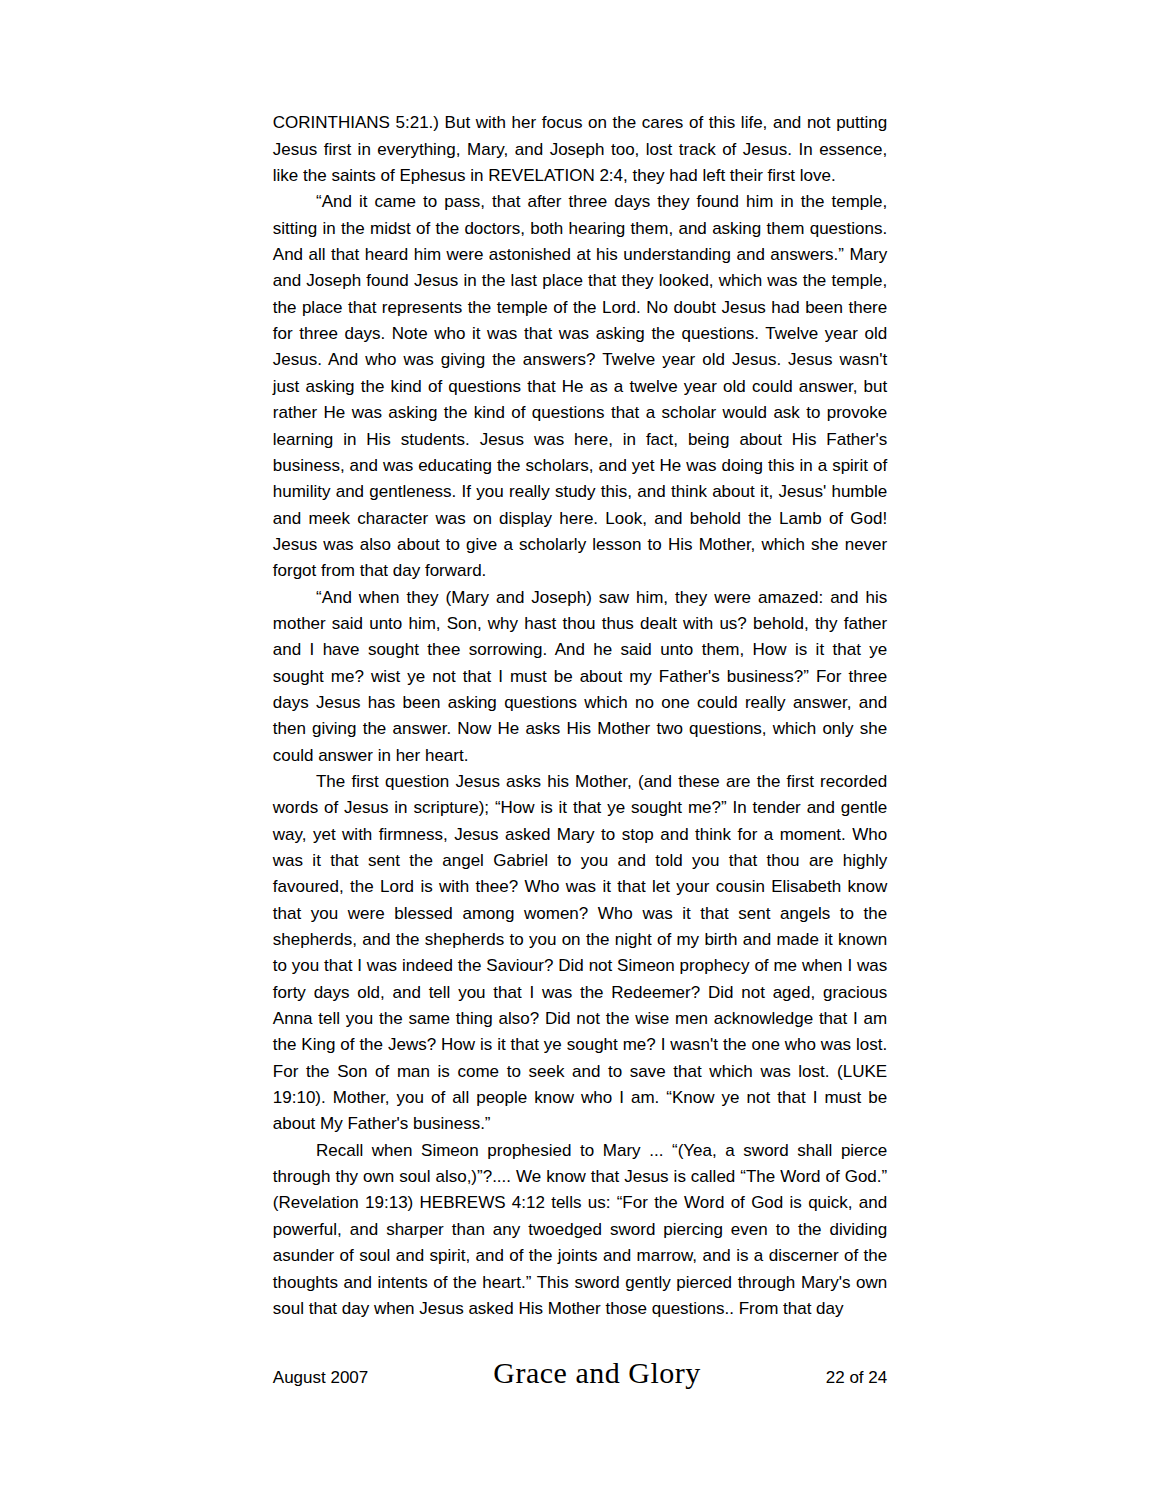CORINTHIANS 5:21.) But with her focus on the cares of this life, and not putting Jesus first in everything, Mary, and Joseph too, lost track of Jesus. In essence, like the saints of Ephesus in REVELATION 2:4, they had left their first love.
“And it came to pass, that after three days they found him in the temple, sitting in the midst of the doctors, both hearing them, and asking them questions. And all that heard him were astonished at his understanding and answers.” Mary and Joseph found Jesus in the last place that they looked, which was the temple, the place that represents the temple of the Lord. No doubt Jesus had been there for three days. Note who it was that was asking the questions. Twelve year old Jesus. And who was giving the answers? Twelve year old Jesus. Jesus wasn't just asking the kind of questions that He as a twelve year old could answer, but rather He was asking the kind of questions that a scholar would ask to provoke learning in His students. Jesus was here, in fact, being about His Father's business, and was educating the scholars, and yet He was doing this in a spirit of humility and gentleness. If you really study this, and think about it, Jesus' humble and meek character was on display here. Look, and behold the Lamb of God! Jesus was also about to give a scholarly lesson to His Mother, which she never forgot from that day forward.
“And when they (Mary and Joseph) saw him, they were amazed: and his mother said unto him, Son, why hast thou thus dealt with us? behold, thy father and I have sought thee sorrowing. And he said unto them, How is it that ye sought me? wist ye not that I must be about my Father's business?” For three days Jesus has been asking questions which no one could really answer, and then giving the answer. Now He asks His Mother two questions, which only she could answer in her heart.
The first question Jesus asks his Mother, (and these are the first recorded words of Jesus in scripture); “How is it that ye sought me?” In tender and gentle way, yet with firmness, Jesus asked Mary to stop and think for a moment. Who was it that sent the angel Gabriel to you and told you that thou are highly favoured, the Lord is with thee? Who was it that let your cousin Elisabeth know that you were blessed among women? Who was it that sent angels to the shepherds, and the shepherds to you on the night of my birth and made it known to you that I was indeed the Saviour? Did not Simeon prophecy of me when I was forty days old, and tell you that I was the Redeemer? Did not aged, gracious Anna tell you the same thing also? Did not the wise men acknowledge that I am the King of the Jews? How is it that ye sought me? I wasn't the one who was lost. For the Son of man is come to seek and to save that which was lost. (LUKE 19:10). Mother, you of all people know who I am. “Know ye not that I must be about My Father's business.”
Recall when Simeon prophesied to Mary ... “(Yea, a sword shall pierce through thy own soul also,)”?.... We know that Jesus is called “The Word of God.” (Revelation 19:13) HEBREWS 4:12 tells us: “For the Word of God is quick, and powerful, and sharper than any twoedged sword piercing even to the dividing asunder of soul and spirit, and of the joints and marrow, and is a discerner of the thoughts and intents of the heart.” This sword gently pierced through Mary's own soul that day when Jesus asked His Mother those questions.. From that day
August 2007
Grace and Glory
22 of 24